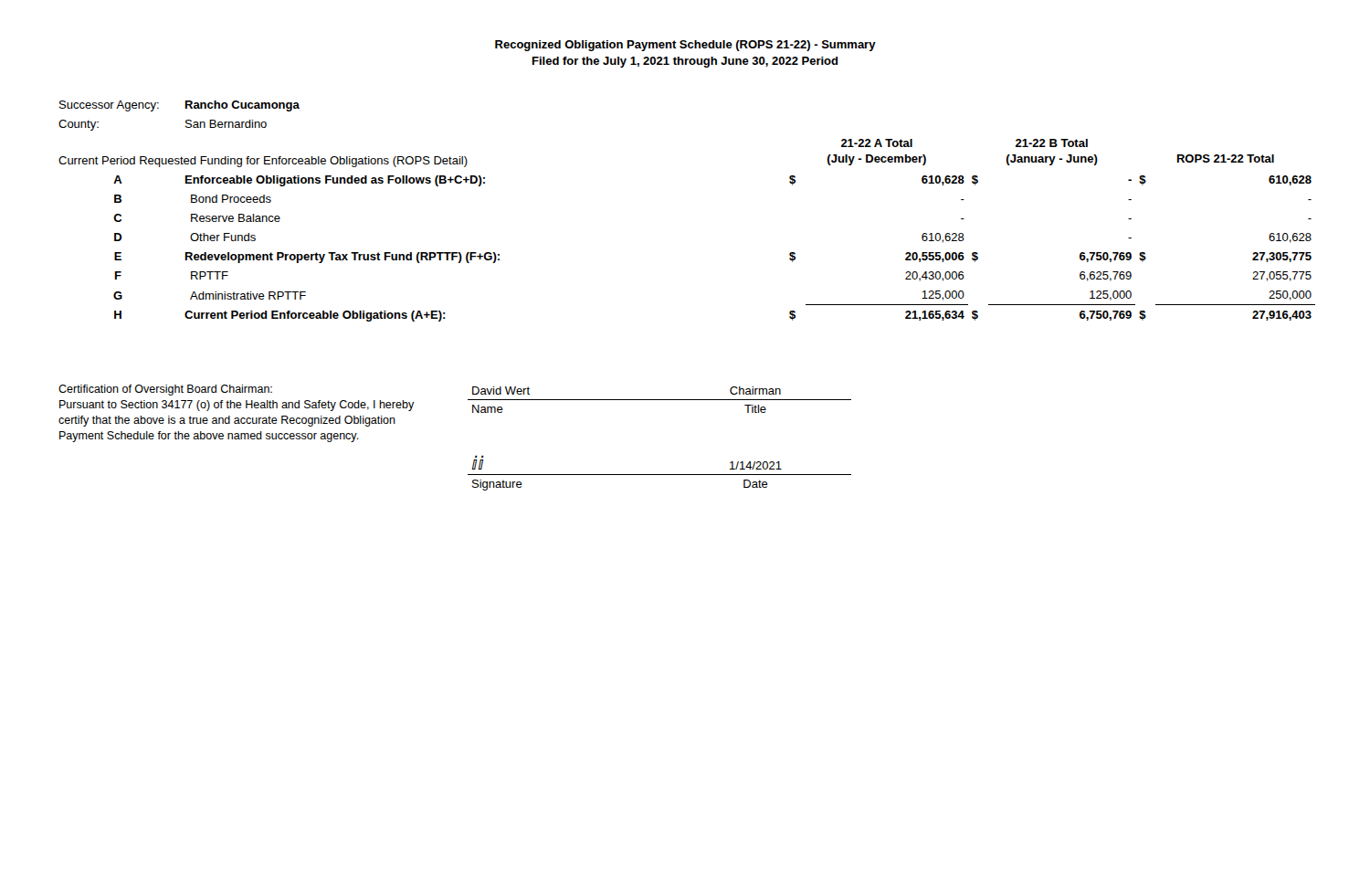Recognized Obligation Payment Schedule (ROPS 21-22) - Summary
Filed for the July 1, 2021 through June 30, 2022 Period
| Successor Agency: | Rancho Cucamonga | |
| County: | San Bernardino | |
| Current Period Requested Funding for Enforceable Obligations (ROPS Detail) | 21-22 A Total (July - December) | 21-22 B Total (January - June) | ROPS 21-22 Total |
| A | Enforceable Obligations Funded as Follows (B+C+D): | $ | 610,628 | $ | - | $ | 610,628 |
| B | Bond Proceeds | | - | | - | | - |
| C | Reserve Balance | | - | | - | | - |
| D | Other Funds | | 610,628 | | - | | 610,628 |
| E | Redevelopment Property Tax Trust Fund (RPTTF) (F+G): | $ | 20,555,006 | $ | 6,750,769 | $ | 27,305,775 |
| F | RPTTF | | 20,430,006 | | 6,625,769 | | 27,055,775 |
| G | Administrative RPTTF | | 125,000 | | 125,000 | | 250,000 |
| H | Current Period Enforceable Obligations (A+E): | $ | 21,165,634 | $ | 6,750,769 | $ | 27,916,403 |
| Certification of Oversight Board Chairman: Pursuant to Section 34177 (o) of the Health and Safety Code, I hereby certify that the above is a true and accurate Recognized Obligation Payment Schedule for the above named successor agency. | / David Wert / Chairman / / Name / Title / / ⅈⅈ / 1/14/2021 / / Signature / Date / |